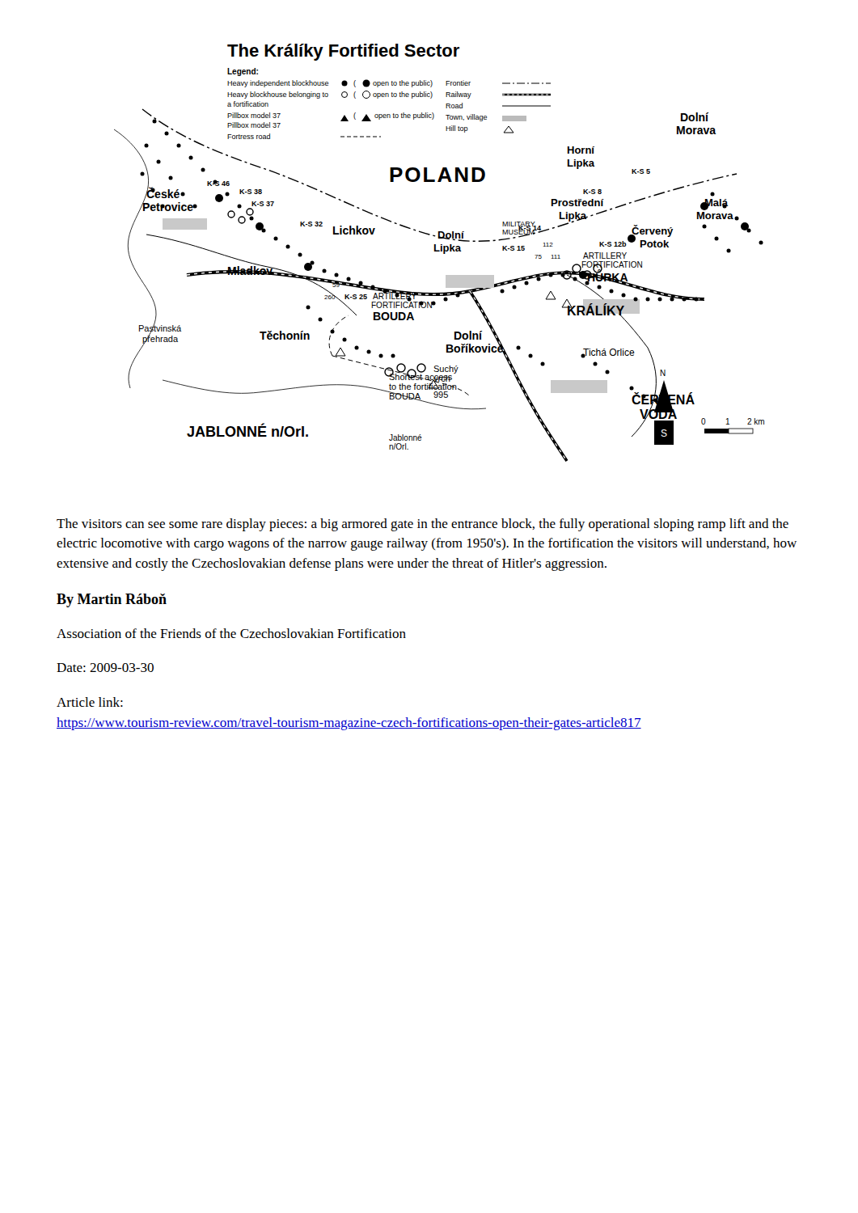The Králíky Fortified Sector Legend: Heavy independent blockhouse ( open to the public) Heavy blockhouse belonging to ( open to the public) a fortification Pillbox model 37 ( open to the public) Pillbox model 37 Fortress road Frontier Railway Road Town, village Hill top POLAND Dolní Morava Horní Lipka Prostřední Lipka Malá Morava Červený Potok České Petrovice Lichkov Dolní Lipka Mladkov Těchonín Dolní Boříkovice KRÁLÍKY Tichá Orlice ČERVENÁ VODA Pastvinská přehrada JABLONNÉ n/Orl. Jablonné n/Orl. Shortest access to the fortification BOUDA Suchý vrch 995 ARTILLERY FORTIFICATION BOUDA ARTILLERY FORTIFICATION HŮRKA MILITARY MUSEUM K-S 46 K-S 38 K-S 37 K-S 32 K-S 25 K-S 14 K-S 15 K-S 8 K-S 5 K-S 12b 59 260 112 111 75 N S 0 1 2 km
The visitors can see some rare display pieces: a big armored gate in the entrance block, the fully operational sloping ramp lift and the electric locomotive with cargo wagons of the narrow gauge railway (from 1950's). In the fortification the visitors will understand, how extensive and costly the Czechoslovakian defense plans were under the threat of Hitler's aggression.
By Martin Ráboň
Association of the Friends of the Czechoslovakian Fortification
Date: 2009-03-30
Article link:
https://www.tourism-review.com/travel-tourism-magazine-czech-fortifications-open-their-gates-article817